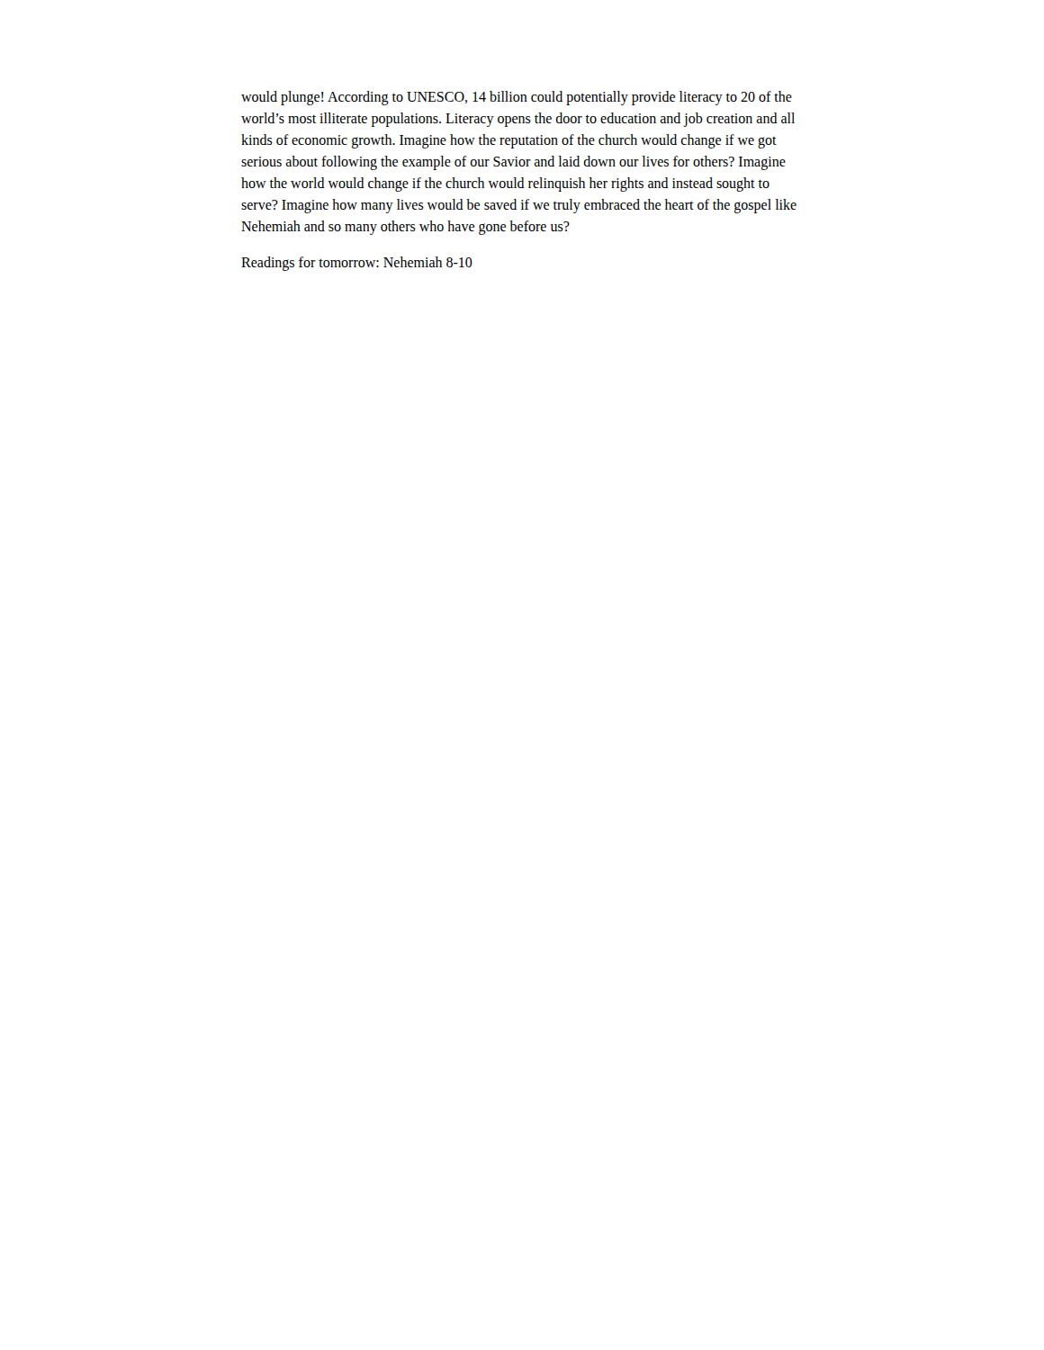would plunge! According to UNESCO, 14 billion could potentially provide literacy to 20 of the world’s most illiterate populations. Literacy opens the door to education and job creation and all kinds of economic growth. Imagine how the reputation of the church would change if we got serious about following the example of our Savior and laid down our lives for others? Imagine how the world would change if the church would relinquish her rights and instead sought to serve? Imagine how many lives would be saved if we truly embraced the heart of the gospel like Nehemiah and so many others who have gone before us?
Readings for tomorrow: Nehemiah 8-10